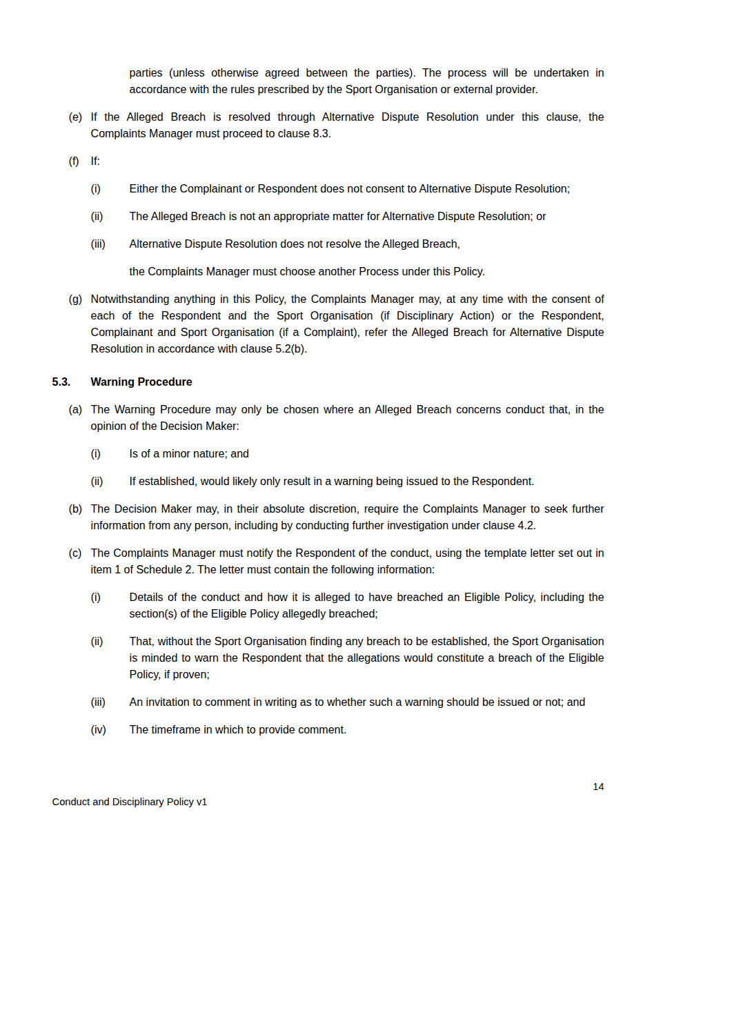parties (unless otherwise agreed between the parties). The process will be undertaken in accordance with the rules prescribed by the Sport Organisation or external provider.
(e)
If the Alleged Breach is resolved through Alternative Dispute Resolution under this clause, the Complaints Manager must proceed to clause 8.3.
(f)
If:
(i)
Either the Complainant or Respondent does not consent to Alternative Dispute Resolution;
(ii)
The Alleged Breach is not an appropriate matter for Alternative Dispute Resolution; or
(iii)
Alternative Dispute Resolution does not resolve the Alleged Breach,
the Complaints Manager must choose another Process under this Policy.
(g)
Notwithstanding anything in this Policy, the Complaints Manager may, at any time with the consent of each of the Respondent and the Sport Organisation (if Disciplinary Action) or the Respondent, Complainant and Sport Organisation (if a Complaint), refer the Alleged Breach for Alternative Dispute Resolution in accordance with clause 5.2(b).
5.3. Warning Procedure
(a)
The Warning Procedure may only be chosen where an Alleged Breach concerns conduct that, in the opinion of the Decision Maker:
(i)
Is of a minor nature; and
(ii)
If established, would likely only result in a warning being issued to the Respondent.
(b)
The Decision Maker may, in their absolute discretion, require the Complaints Manager to seek further information from any person, including by conducting further investigation under clause 4.2.
(c)
The Complaints Manager must notify the Respondent of the conduct, using the template letter set out in item 1 of Schedule 2. The letter must contain the following information:
(i)
Details of the conduct and how it is alleged to have breached an Eligible Policy, including the section(s) of the Eligible Policy allegedly breached;
(ii)
That, without the Sport Organisation finding any breach to be established, the Sport Organisation is minded to warn the Respondent that the allegations would constitute a breach of the Eligible Policy, if proven;
(iii)
An invitation to comment in writing as to whether such a warning should be issued or not; and
(iv)
The timeframe in which to provide comment.
14
Conduct and Disciplinary Policy v1